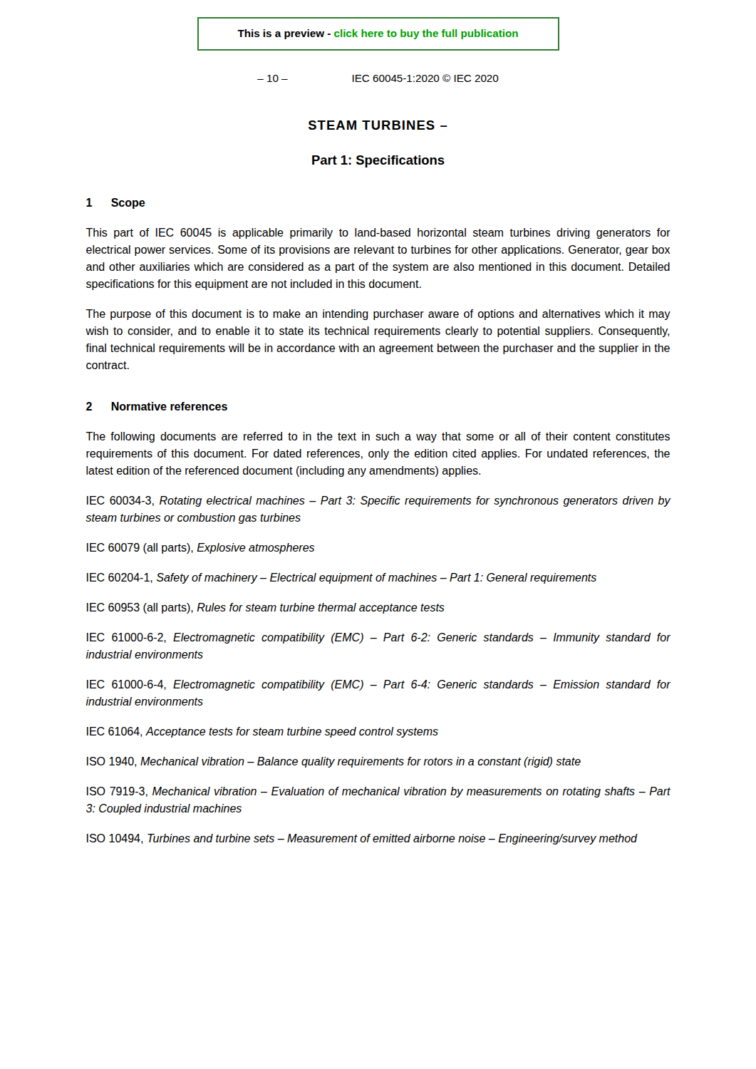This is a preview - click here to buy the full publication
– 10 – IEC 60045-1:2020 © IEC 2020
STEAM TURBINES – Part 1: Specifications
1 Scope
This part of IEC 60045 is applicable primarily to land-based horizontal steam turbines driving generators for electrical power services. Some of its provisions are relevant to turbines for other applications. Generator, gear box and other auxiliaries which are considered as a part of the system are also mentioned in this document. Detailed specifications for this equipment are not included in this document.
The purpose of this document is to make an intending purchaser aware of options and alternatives which it may wish to consider, and to enable it to state its technical requirements clearly to potential suppliers. Consequently, final technical requirements will be in accordance with an agreement between the purchaser and the supplier in the contract.
2 Normative references
The following documents are referred to in the text in such a way that some or all of their content constitutes requirements of this document. For dated references, only the edition cited applies. For undated references, the latest edition of the referenced document (including any amendments) applies.
IEC 60034-3, Rotating electrical machines – Part 3: Specific requirements for synchronous generators driven by steam turbines or combustion gas turbines
IEC 60079 (all parts), Explosive atmospheres
IEC 60204-1, Safety of machinery – Electrical equipment of machines – Part 1: General requirements
IEC 60953 (all parts), Rules for steam turbine thermal acceptance tests
IEC 61000-6-2, Electromagnetic compatibility (EMC) – Part 6-2: Generic standards – Immunity standard for industrial environments
IEC 61000-6-4, Electromagnetic compatibility (EMC) – Part 6-4: Generic standards – Emission standard for industrial environments
IEC 61064, Acceptance tests for steam turbine speed control systems
ISO 1940, Mechanical vibration – Balance quality requirements for rotors in a constant (rigid) state
ISO 7919-3, Mechanical vibration – Evaluation of mechanical vibration by measurements on rotating shafts – Part 3: Coupled industrial machines
ISO 10494, Turbines and turbine sets – Measurement of emitted airborne noise – Engineering/survey method